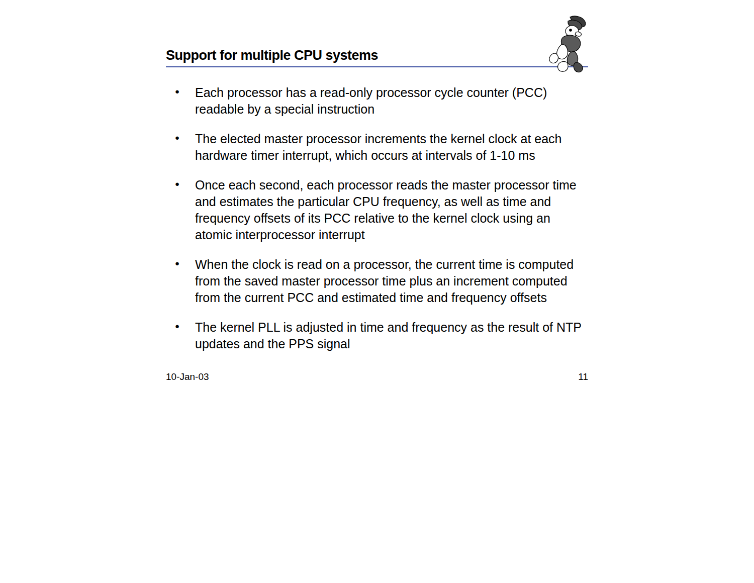Support for multiple CPU systems
Each processor has a read-only processor cycle counter (PCC) readable by a special instruction
The elected master processor increments the kernel clock at each hardware timer interrupt, which occurs at intervals of 1-10 ms
Once each second, each processor reads the master processor time and estimates the particular CPU frequency, as well as time and frequency offsets of its PCC relative to the kernel clock using an atomic interprocessor interrupt
When the clock is read on a processor, the current time is computed from the saved master processor time plus an increment computed from the current PCC and estimated time and frequency offsets
The kernel PLL is adjusted in time and frequency as the result of NTP updates and the PPS signal
10-Jan-03 11